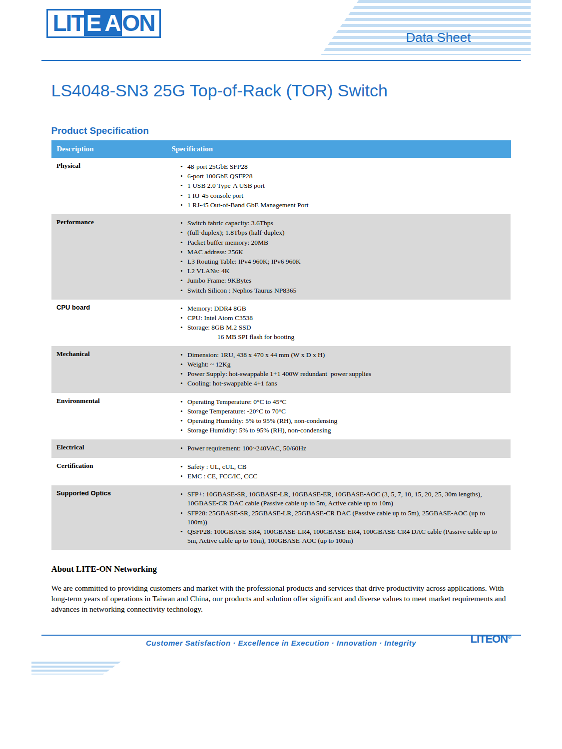LITEAON
Data Sheet
LS4048-SN3 25G Top-of-Rack (TOR) Switch
Product Specification
| Description | Specification |
| --- | --- |
| Physical | 48-port 25GbE SFP28 6-port 100GbE QSFP28 1 USB 2.0 Type-A USB port 1 RJ-45 console port 1 RJ-45 Out-of-Band GbE Management Port |
| Performance | Switch fabric capacity: 3.6Tbps (full-duplex); 1.8Tbps (half-duplex) Packet buffer memory: 20MB MAC address: 256K L3 Routing Table: IPv4 960K; IPv6 960K L2 VLANs: 4K Jumbo Frame: 9KBytes Switch Silicon : Nephos Taurus NP8365 |
| CPU board | Memory: DDR4 8GB CPU: Intel Atom C3538 Storage: 8GB M.2 SSD 16 MB SPI flash for booting |
| Mechanical | Dimension: 1RU, 438 x 470 x 44 mm (W x D x H) Weight: ~ 12Kg Power Supply: hot-swappable 1+1 400W redundant power supplies Cooling: hot-swappable 4+1 fans |
| Environmental | Operating Temperature: 0°C to 45°C Storage Temperature: -20°C to 70°C Operating Humidity: 5% to 95% (RH), non-condensing Storage Humidity: 5% to 95% (RH), non-condensing |
| Electrical | Power requirement: 100~240VAC, 50/60Hz |
| Certification | Safety : UL, cUL, CB EMC : CE, FCC/IC, CCC |
| Supported Optics | SFP+: 10GBASE-SR, 10GBASE-LR, 10GBASE-ER, 10GBASE-AOC (3, 5, 7, 10, 15, 20, 25, 30m lengths), 10GBASE-CR DAC cable (Passive cable up to 5m, Active cable up to 10m) SFP28: 25GBASE-SR, 25GBASE-LR, 25GBASE-CR DAC (Passive cable up to 5m), 25GBASE-AOC (up to 100m)) QSFP28: 100GBASE-SR4, 100GBASE-LR4, 100GBASE-ER4, 100GBASE-CR4 DAC cable (Passive cable up to 5m, Active cable up to 10m), 100GBASE-AOC (up to 100m) |
About LITE-ON Networking
We are committed to providing customers and market with the professional products and services that drive productivity across applications. With long-term years of operations in Taiwan and China, our products and solution offer significant and diverse values to meet market requirements and advances in networking connectivity technology.
Customer Satisfaction · Excellence in Execution · Innovation · Integrity
LITEON®